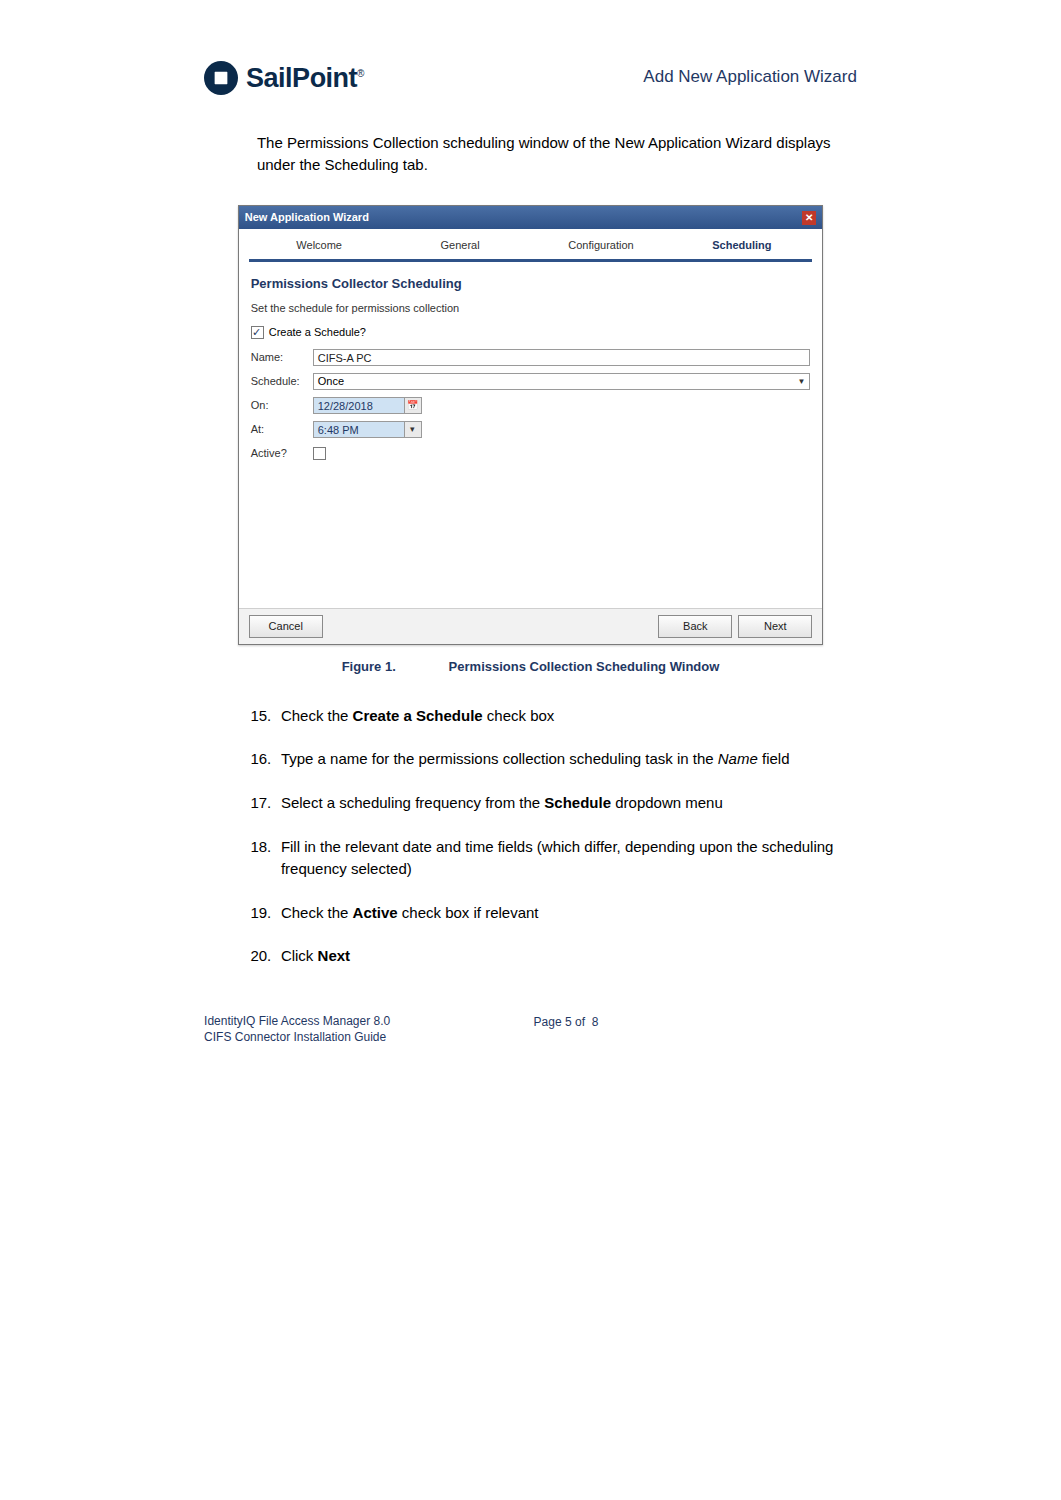SailPoint®
Add New Application Wizard
The Permissions Collection scheduling window of the New Application Wizard displays under the Scheduling tab.
New Application Wizard ✕
Welcome
General
Configuration
Scheduling
Permissions Collector Scheduling
Set the schedule for permissions collection
Create a Schedule?
Name:
CIFS-A PC
Schedule:
Once▼
On:
12/28/2018
📅
At:
6:48 PM
▾
Active?
Cancel
Back
Next
Figure 1. Permissions Collection Scheduling Window
Check the Create a Schedule check box
Type a name for the permissions collection scheduling task in the Name field
Select a scheduling frequency from the Schedule dropdown menu
Fill in the relevant date and time fields (which differ, depending upon the scheduling frequency selected)
Check the Active check box if relevant
Click Next
IdentityIQ File Access Manager 8.0
CIFS Connector Installation Guide
Page 5 of 8